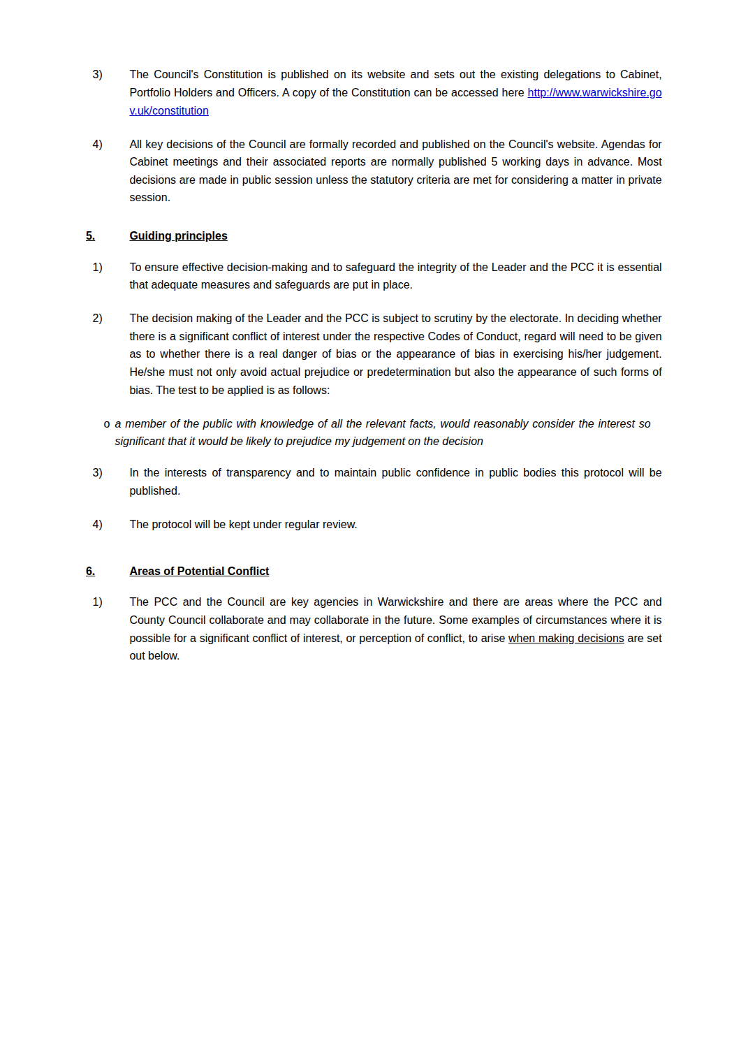3)
The Council's Constitution is published on its website and sets out the existing delegations to Cabinet, Portfolio Holders and Officers. A copy of the Constitution can be accessed here http://www.warwickshire.gov.uk/constitution
4)
All key decisions of the Council are formally recorded and published on the Council's website. Agendas for Cabinet meetings and their associated reports are normally published 5 working days in advance. Most decisions are made in public session unless the statutory criteria are met for considering a matter in private session.
5. Guiding principles
1)
To ensure effective decision-making and to safeguard the integrity of the Leader and the PCC it is essential that adequate measures and safeguards are put in place.
2)
The decision making of the Leader and the PCC is subject to scrutiny by the electorate. In deciding whether there is a significant conflict of interest under the respective Codes of Conduct, regard will need to be given as to whether there is a real danger of bias or the appearance of bias in exercising his/her judgement. He/she must not only avoid actual prejudice or predetermination but also the appearance of such forms of bias. The test to be applied is as follows:
o
a member of the public with knowledge of all the relevant facts, would reasonably consider the interest so significant that it would be likely to prejudice my judgement on the decision
3)
In the interests of transparency and to maintain public confidence in public bodies this protocol will be published.
4)
The protocol will be kept under regular review.
6. Areas of Potential Conflict
1)
The PCC and the Council are key agencies in Warwickshire and there are areas where the PCC and County Council collaborate and may collaborate in the future. Some examples of circumstances where it is possible for a significant conflict of interest, or perception of conflict, to arise when making decisions are set out below.